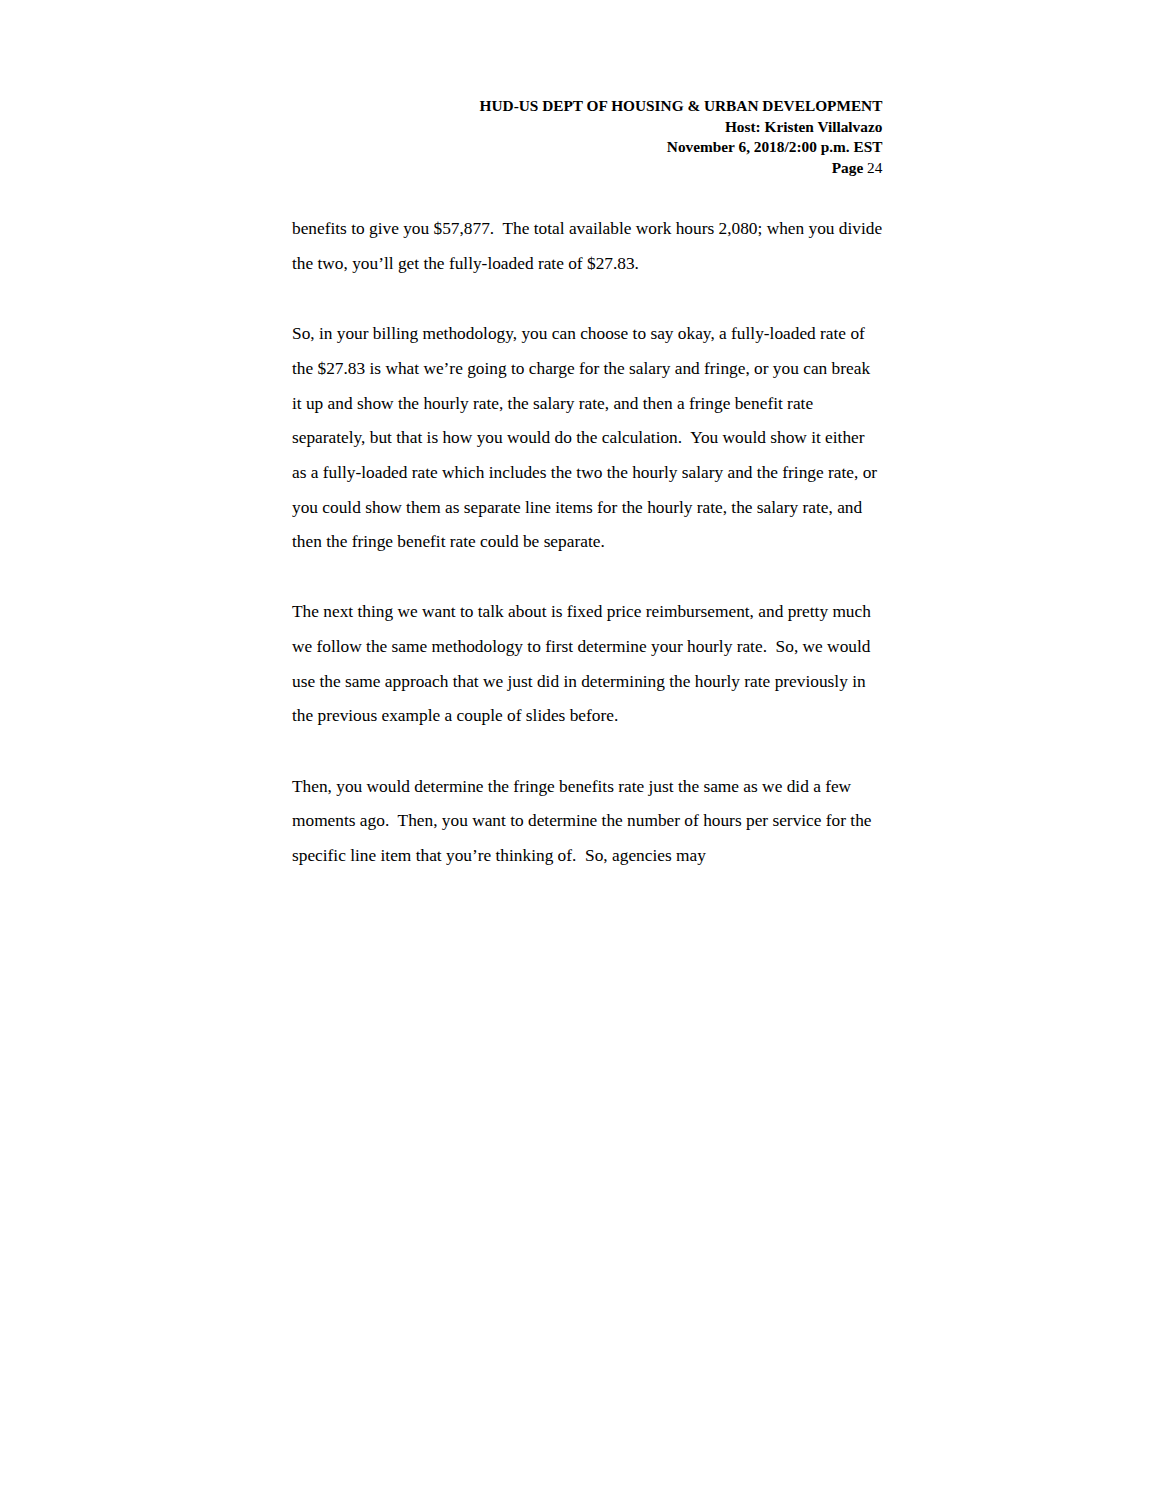HUD-US DEPT OF HOUSING & URBAN DEVELOPMENT
Host: Kristen Villalvazo
November 6, 2018/2:00 p.m. EST
Page 24
benefits to give you $57,877. The total available work hours 2,080; when you divide the two, you’ll get the fully-loaded rate of $27.83.
So, in your billing methodology, you can choose to say okay, a fully-loaded rate of the $27.83 is what we’re going to charge for the salary and fringe, or you can break it up and show the hourly rate, the salary rate, and then a fringe benefit rate separately, but that is how you would do the calculation. You would show it either as a fully-loaded rate which includes the two the hourly salary and the fringe rate, or you could show them as separate line items for the hourly rate, the salary rate, and then the fringe benefit rate could be separate.
The next thing we want to talk about is fixed price reimbursement, and pretty much we follow the same methodology to first determine your hourly rate. So, we would use the same approach that we just did in determining the hourly rate previously in the previous example a couple of slides before.
Then, you would determine the fringe benefits rate just the same as we did a few moments ago. Then, you want to determine the number of hours per service for the specific line item that you’re thinking of. So, agencies may